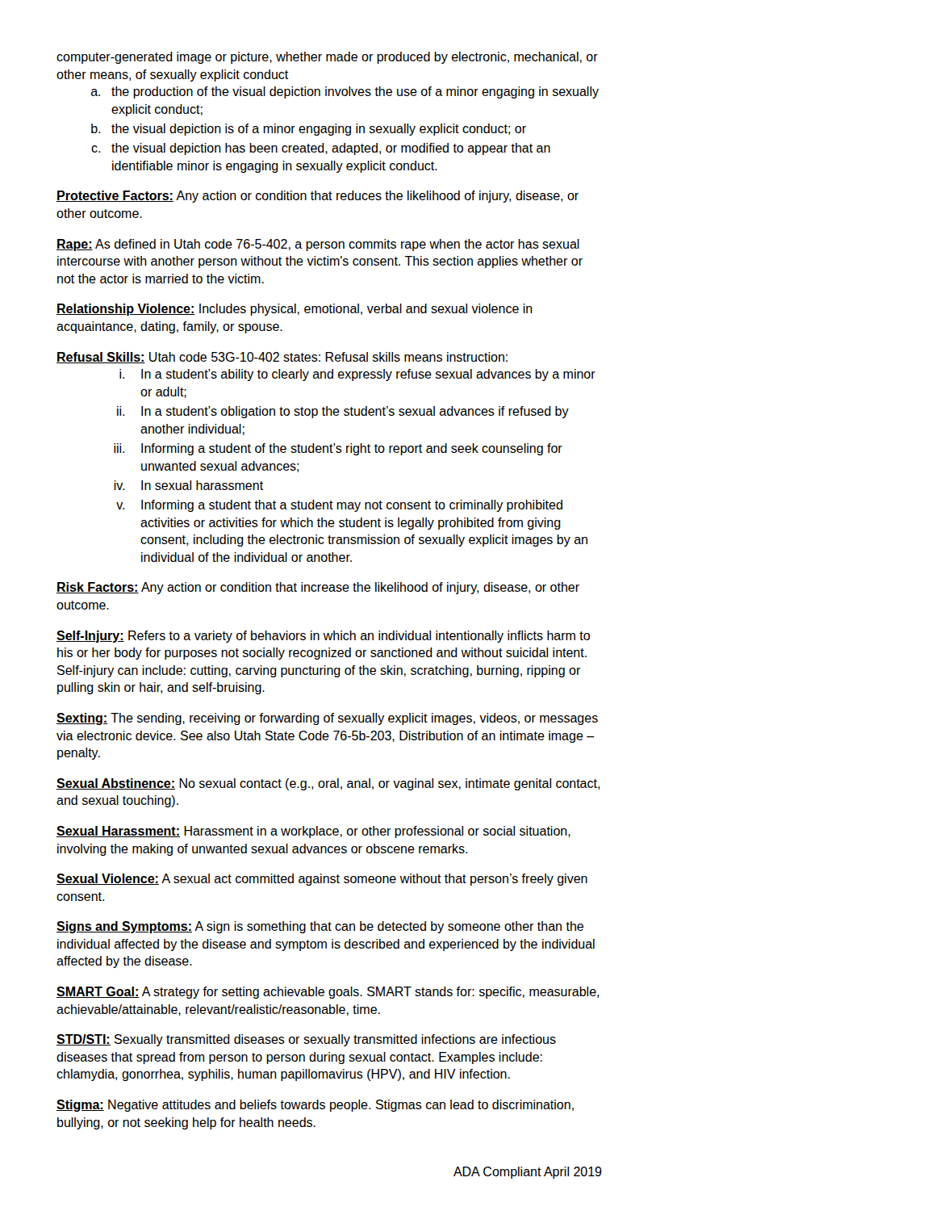computer-generated image or picture, whether made or produced by electronic, mechanical, or other means, of sexually explicit conduct
the production of the visual depiction involves the use of a minor engaging in sexually explicit conduct;
the visual depiction is of a minor engaging in sexually explicit conduct; or
the visual depiction has been created, adapted, or modified to appear that an identifiable minor is engaging in sexually explicit conduct.
Protective Factors: Any action or condition that reduces the likelihood of injury, disease, or other outcome.
Rape: As defined in Utah code 76-5-402, a person commits rape when the actor has sexual intercourse with another person without the victim's consent. This section applies whether or not the actor is married to the victim.
Relationship Violence: Includes physical, emotional, verbal and sexual violence in acquaintance, dating, family, or spouse.
Refusal Skills: Utah code 53G-10-402 states: Refusal skills means instruction:
In a student’s ability to clearly and expressly refuse sexual advances by a minor or adult;
In a student’s obligation to stop the student’s sexual advances if refused by another individual;
Informing a student of the student’s right to report and seek counseling for unwanted sexual advances;
In sexual harassment
Informing a student that a student may not consent to criminally prohibited activities or activities for which the student is legally prohibited from giving consent, including the electronic transmission of sexually explicit images by an individual of the individual or another.
Risk Factors: Any action or condition that increase the likelihood of injury, disease, or other outcome.
Self-Injury: Refers to a variety of behaviors in which an individual intentionally inflicts harm to his or her body for purposes not socially recognized or sanctioned and without suicidal intent. Self-injury can include: cutting, carving puncturing of the skin, scratching, burning, ripping or pulling skin or hair, and self-bruising.
Sexting: The sending, receiving or forwarding of sexually explicit images, videos, or messages via electronic device. See also Utah State Code 76-5b-203, Distribution of an intimate image – penalty.
Sexual Abstinence: No sexual contact (e.g., oral, anal, or vaginal sex, intimate genital contact, and sexual touching).
Sexual Harassment: Harassment in a workplace, or other professional or social situation, involving the making of unwanted sexual advances or obscene remarks.
Sexual Violence: A sexual act committed against someone without that person’s freely given consent.
Signs and Symptoms: A sign is something that can be detected by someone other than the individual affected by the disease and symptom is described and experienced by the individual affected by the disease.
SMART Goal: A strategy for setting achievable goals. SMART stands for: specific, measurable, achievable/attainable, relevant/realistic/reasonable, time.
STD/STI: Sexually transmitted diseases or sexually transmitted infections are infectious diseases that spread from person to person during sexual contact. Examples include: chlamydia, gonorrhea, syphilis, human papillomavirus (HPV), and HIV infection.
Stigma: Negative attitudes and beliefs towards people. Stigmas can lead to discrimination, bullying, or not seeking help for health needs.
ADA Compliant April 2019